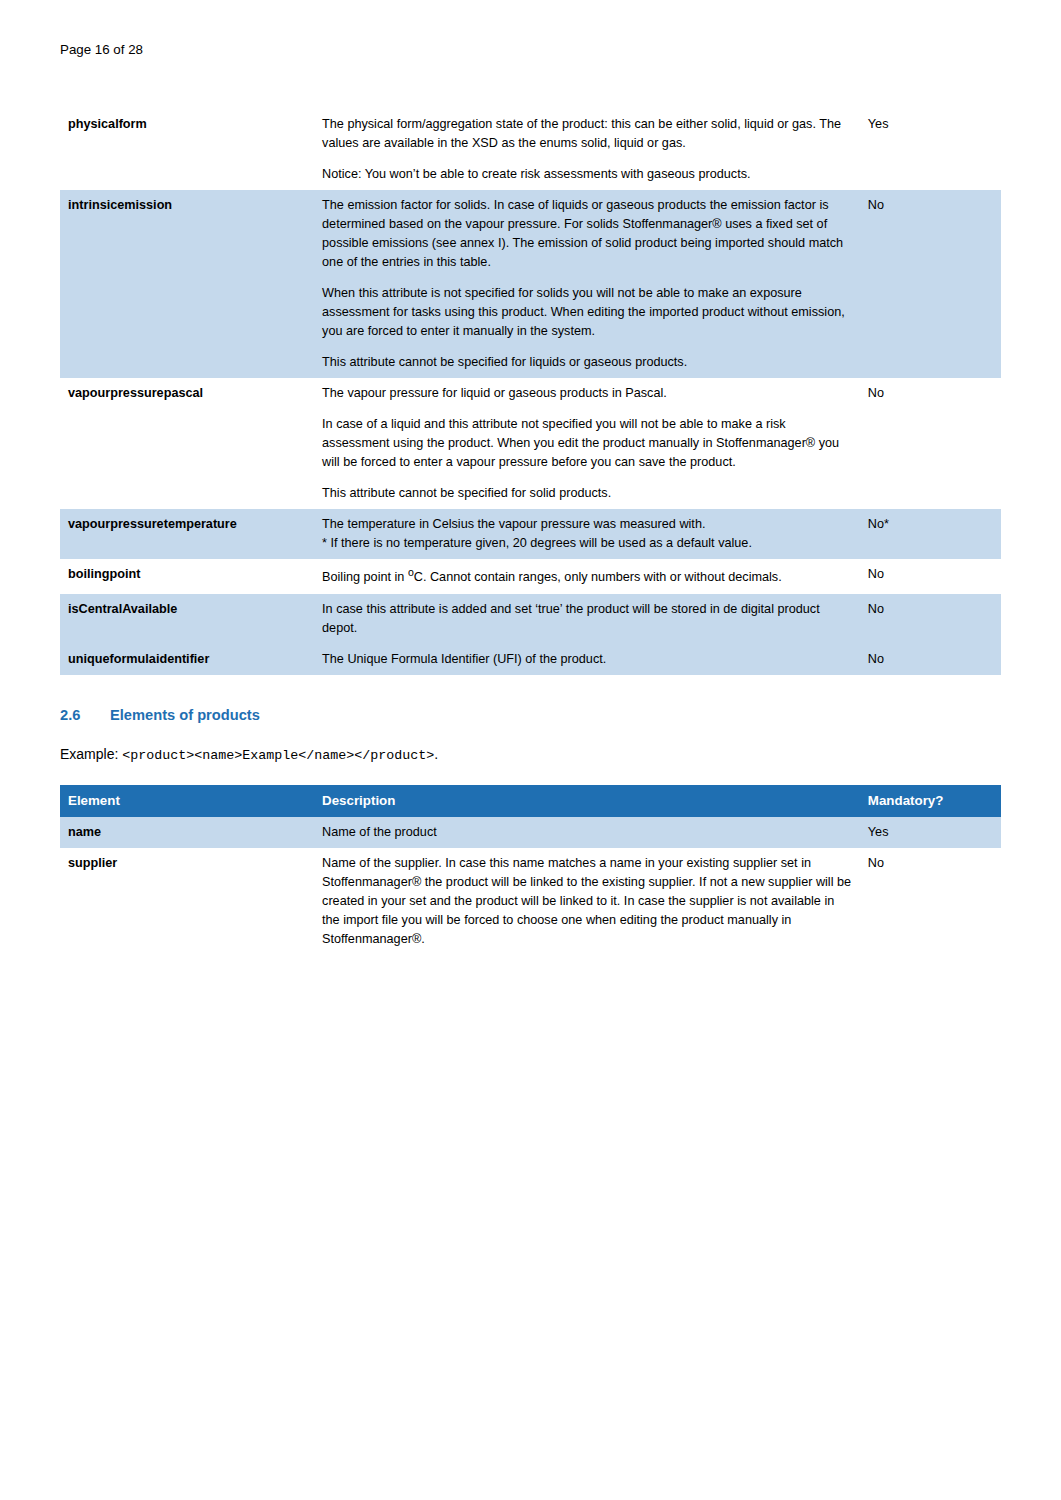Page 16 of 28
| physicalform | The physical form/aggregation state of the product: this can be either solid, liquid or gas. The values are available in the XSD as the enums solid, liquid or gas. Notice: You won’t be able to create risk assessments with gaseous products. | Yes |
| intrinsicemission | The emission factor for solids. In case of liquids or gaseous products the emission factor is determined based on the vapour pressure. For solids Stoffenmanager® uses a fixed set of possible emissions (see annex I). The emission of solid product being imported should match one of the entries in this table. When this attribute is not specified for solids you will not be able to make an exposure assessment for tasks using this product. When editing the imported product without emission, you are forced to enter it manually in the system. This attribute cannot be specified for liquids or gaseous products. | No |
| vapourpressurepascal | The vapour pressure for liquid or gaseous products in Pascal. In case of a liquid and this attribute not specified you will not be able to make a risk assessment using the product. When you edit the product manually in Stoffenmanager® you will be forced to enter a vapour pressure before you can save the product. This attribute cannot be specified for solid products. | No |
| vapourpressuretemperature | The temperature in Celsius the vapour pressure was measured with. * If there is no temperature given, 20 degrees will be used as a default value. | No* |
| boilingpoint | Boiling point in o C. Cannot contain ranges, only numbers with or without decimals. | No |
| isCentralAvailable | In case this attribute is added and set ‘true’ the product will be stored in de digital product depot. | No |
| uniqueformulaidentifier | The Unique Formula Identifier (UFI) of the product. | No |
2.6 Elements of products
Example: <product><name>Example</name></product>.
| Element | Description | Mandatory? |
| --- | --- | --- |
| name | Name of the product | Yes |
| supplier | Name of the supplier. In case this name matches a name in your existing supplier set in Stoffenmanager® the product will be linked to the existing supplier. If not a new supplier will be created in your set and the product will be linked to it. In case the supplier is not available in the import file you will be forced to choose one when editing the product manually in Stoffenmanager®. | No |